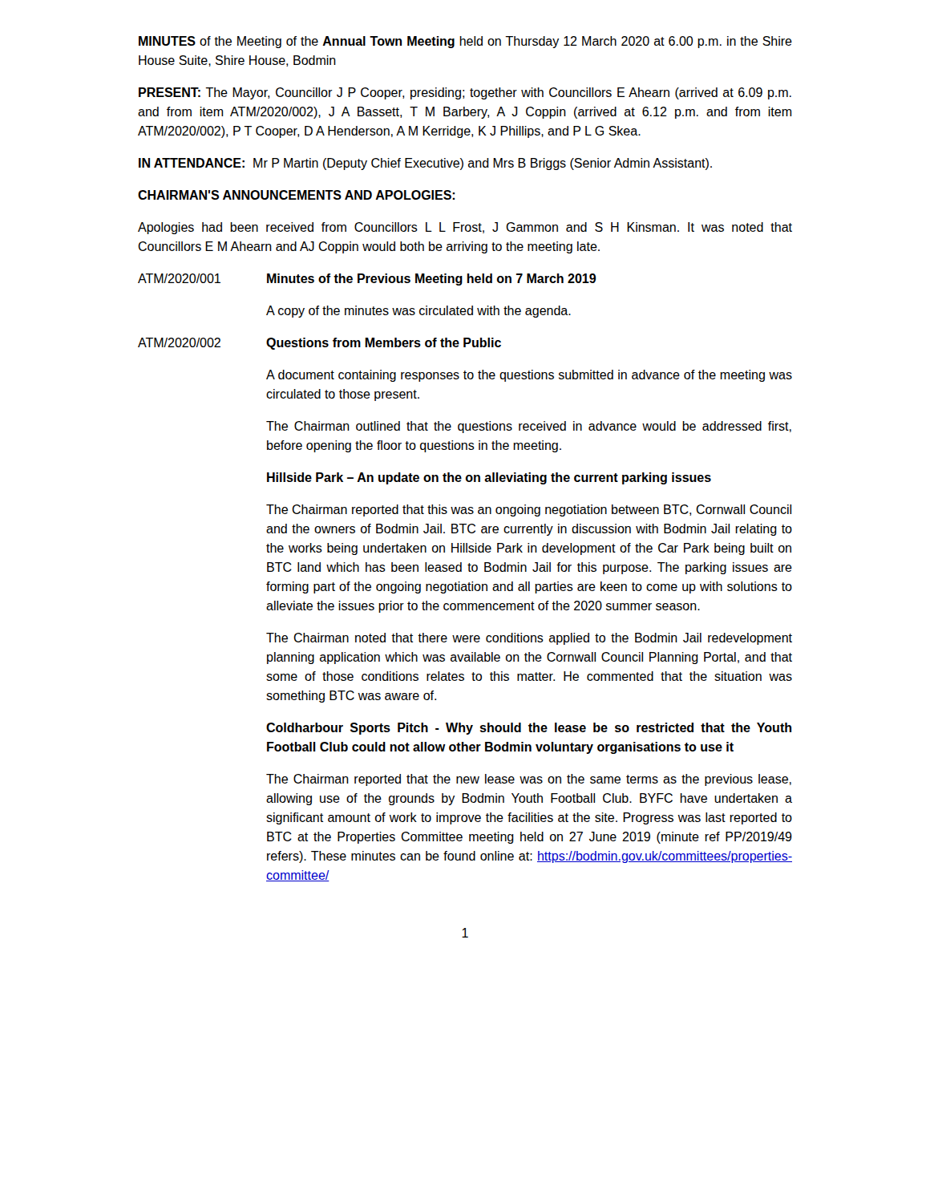MINUTES of the Meeting of the Annual Town Meeting held on Thursday 12 March 2020 at 6.00 p.m. in the Shire House Suite, Shire House, Bodmin
PRESENT: The Mayor, Councillor J P Cooper, presiding; together with Councillors E Ahearn (arrived at 6.09 p.m. and from item ATM/2020/002), J A Bassett, T M Barbery, A J Coppin (arrived at 6.12 p.m. and from item ATM/2020/002), P T Cooper, D A Henderson, A M Kerridge, K J Phillips, and P L G Skea.
IN ATTENDANCE: Mr P Martin (Deputy Chief Executive) and Mrs B Briggs (Senior Admin Assistant).
CHAIRMAN'S ANNOUNCEMENTS AND APOLOGIES:
Apologies had been received from Councillors L L Frost, J Gammon and S H Kinsman. It was noted that Councillors E M Ahearn and AJ Coppin would both be arriving to the meeting late.
ATM/2020/001
Minutes of the Previous Meeting held on 7 March 2019
A copy of the minutes was circulated with the agenda.
ATM/2020/002
Questions from Members of the Public
A document containing responses to the questions submitted in advance of the meeting was circulated to those present.
The Chairman outlined that the questions received in advance would be addressed first, before opening the floor to questions in the meeting.
Hillside Park – An update on the on alleviating the current parking issues
The Chairman reported that this was an ongoing negotiation between BTC, Cornwall Council and the owners of Bodmin Jail. BTC are currently in discussion with Bodmin Jail relating to the works being undertaken on Hillside Park in development of the Car Park being built on BTC land which has been leased to Bodmin Jail for this purpose. The parking issues are forming part of the ongoing negotiation and all parties are keen to come up with solutions to alleviate the issues prior to the commencement of the 2020 summer season.
The Chairman noted that there were conditions applied to the Bodmin Jail redevelopment planning application which was available on the Cornwall Council Planning Portal, and that some of those conditions relates to this matter. He commented that the situation was something BTC was aware of.
Coldharbour Sports Pitch - Why should the lease be so restricted that the Youth Football Club could not allow other Bodmin voluntary organisations to use it
The Chairman reported that the new lease was on the same terms as the previous lease, allowing use of the grounds by Bodmin Youth Football Club. BYFC have undertaken a significant amount of work to improve the facilities at the site. Progress was last reported to BTC at the Properties Committee meeting held on 27 June 2019 (minute ref PP/2019/49 refers). These minutes can be found online at: https://bodmin.gov.uk/committees/properties-committee/
1